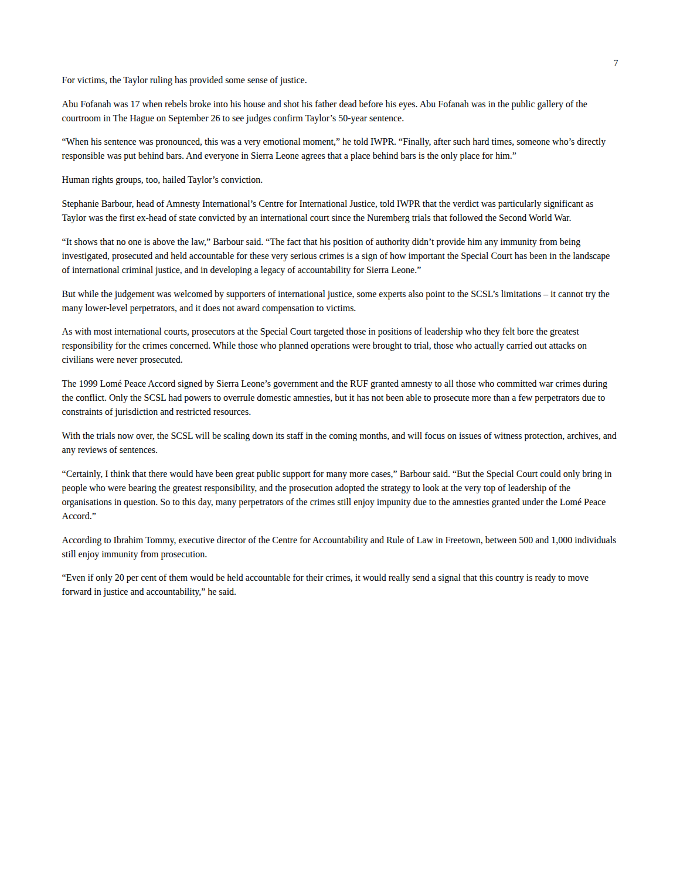7
For victims, the Taylor ruling has provided some sense of justice.
Abu Fofanah was 17 when rebels broke into his house and shot his father dead before his eyes. Abu Fofanah was in the public gallery of the courtroom in The Hague on September 26 to see judges confirm Taylor’s 50-year sentence.
“When his sentence was pronounced, this was a very emotional moment,” he told IWPR. “Finally, after such hard times, someone who’s directly responsible was put behind bars. And everyone in Sierra Leone agrees that a place behind bars is the only place for him.”
Human rights groups, too, hailed Taylor’s conviction.
Stephanie Barbour, head of Amnesty International’s Centre for International Justice, told IWPR that the verdict was particularly significant as Taylor was the first ex-head of state convicted by an international court since the Nuremberg trials that followed the Second World War.
“It shows that no one is above the law,” Barbour said. “The fact that his position of authority didn’t provide him any immunity from being investigated, prosecuted and held accountable for these very serious crimes is a sign of how important the Special Court has been in the landscape of international criminal justice, and in developing a legacy of accountability for Sierra Leone.”
But while the judgement was welcomed by supporters of international justice, some experts also point to the SCSL’s limitations – it cannot try the many lower-level perpetrators, and it does not award compensation to victims.
As with most international courts, prosecutors at the Special Court targeted those in positions of leadership who they felt bore the greatest responsibility for the crimes concerned. While those who planned operations were brought to trial, those who actually carried out attacks on civilians were never prosecuted.
The 1999 Lomé Peace Accord signed by Sierra Leone’s government and the RUF granted amnesty to all those who committed war crimes during the conflict. Only the SCSL had powers to overrule domestic amnesties, but it has not been able to prosecute more than a few perpetrators due to constraints of jurisdiction and restricted resources.
With the trials now over, the SCSL will be scaling down its staff in the coming months, and will focus on issues of witness protection, archives, and any reviews of sentences.
“Certainly, I think that there would have been great public support for many more cases,” Barbour said. “But the Special Court could only bring in people who were bearing the greatest responsibility, and the prosecution adopted the strategy to look at the very top of leadership of the organisations in question. So to this day, many perpetrators of the crimes still enjoy impunity due to the amnesties granted under the Lomé Peace Accord.”
According to Ibrahim Tommy, executive director of the Centre for Accountability and Rule of Law in Freetown, between 500 and 1,000 individuals still enjoy immunity from prosecution.
“Even if only 20 per cent of them would be held accountable for their crimes, it would really send a signal that this country is ready to move forward in justice and accountability,” he said.